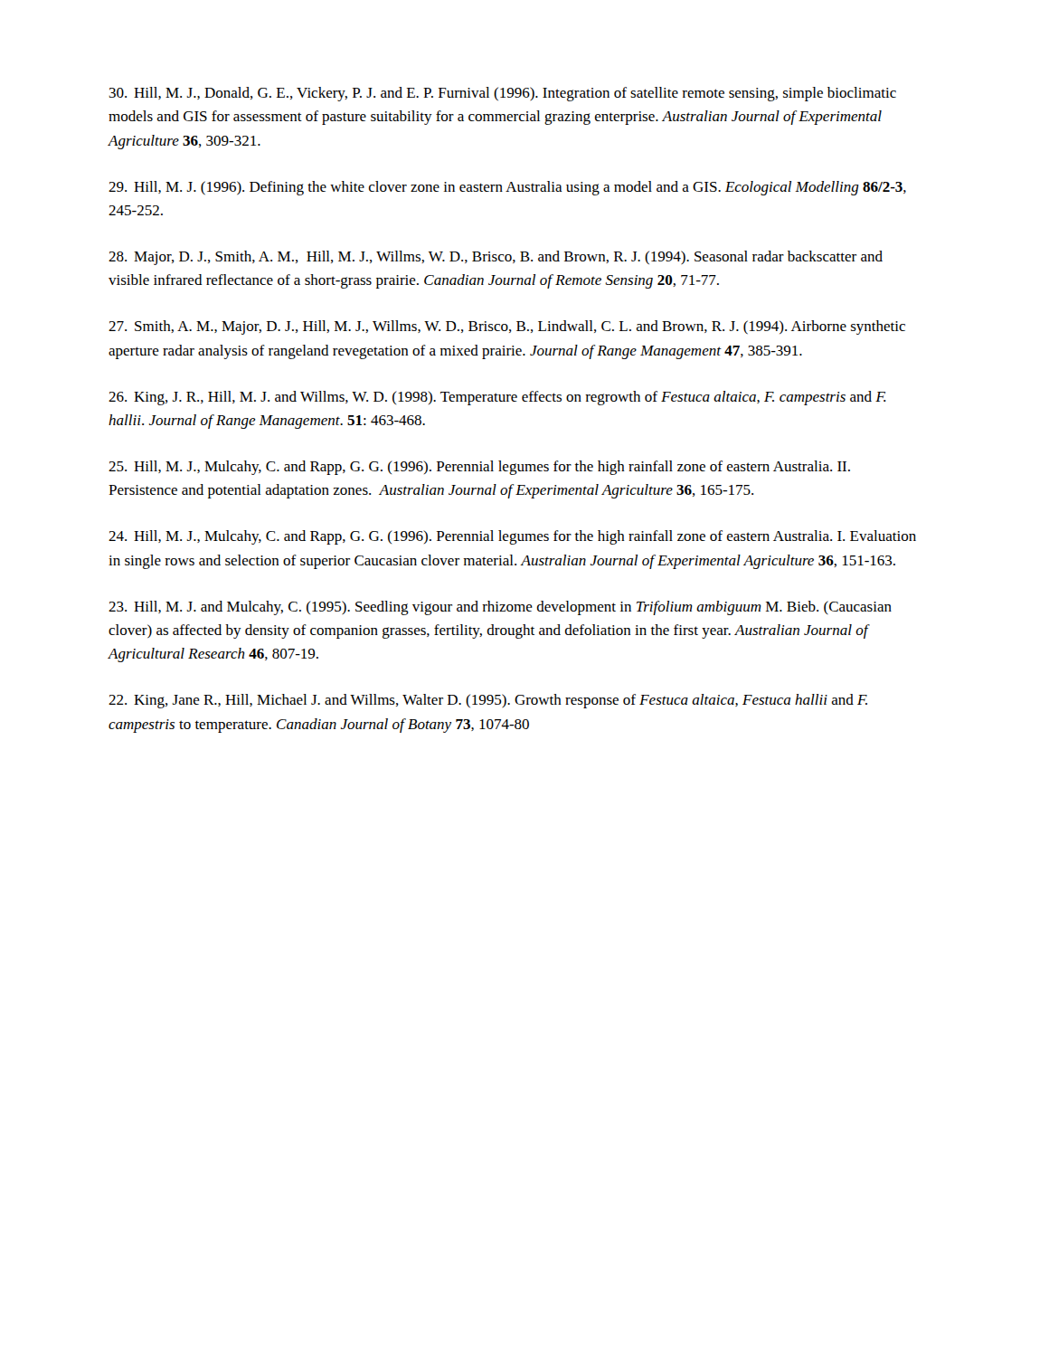30. Hill, M. J., Donald, G. E., Vickery, P. J. and E. P. Furnival (1996). Integration of satellite remote sensing, simple bioclimatic models and GIS for assessment of pasture suitability for a commercial grazing enterprise. Australian Journal of Experimental Agriculture 36, 309-321.
29. Hill, M. J. (1996). Defining the white clover zone in eastern Australia using a model and a GIS. Ecological Modelling 86/2-3, 245-252.
28. Major, D. J., Smith, A. M., Hill, M. J., Willms, W. D., Brisco, B. and Brown, R. J. (1994). Seasonal radar backscatter and visible infrared reflectance of a short-grass prairie. Canadian Journal of Remote Sensing 20, 71-77.
27. Smith, A. M., Major, D. J., Hill, M. J., Willms, W. D., Brisco, B., Lindwall, C. L. and Brown, R. J. (1994). Airborne synthetic aperture radar analysis of rangeland revegetation of a mixed prairie. Journal of Range Management 47, 385-391.
26. King, J. R., Hill, M. J. and Willms, W. D. (1998). Temperature effects on regrowth of Festuca altaica, F. campestris and F. hallii. Journal of Range Management. 51: 463-468.
25. Hill, M. J., Mulcahy, C. and Rapp, G. G. (1996). Perennial legumes for the high rainfall zone of eastern Australia. II. Persistence and potential adaptation zones. Australian Journal of Experimental Agriculture 36, 165-175.
24. Hill, M. J., Mulcahy, C. and Rapp, G. G. (1996). Perennial legumes for the high rainfall zone of eastern Australia. I. Evaluation in single rows and selection of superior Caucasian clover material. Australian Journal of Experimental Agriculture 36, 151-163.
23. Hill, M. J. and Mulcahy, C. (1995). Seedling vigour and rhizome development in Trifolium ambiguum M. Bieb. (Caucasian clover) as affected by density of companion grasses, fertility, drought and defoliation in the first year. Australian Journal of Agricultural Research 46, 807-19.
22. King, Jane R., Hill, Michael J. and Willms, Walter D. (1995). Growth response of Festuca altaica, Festuca hallii and F. campestris to temperature. Canadian Journal of Botany 73, 1074-80